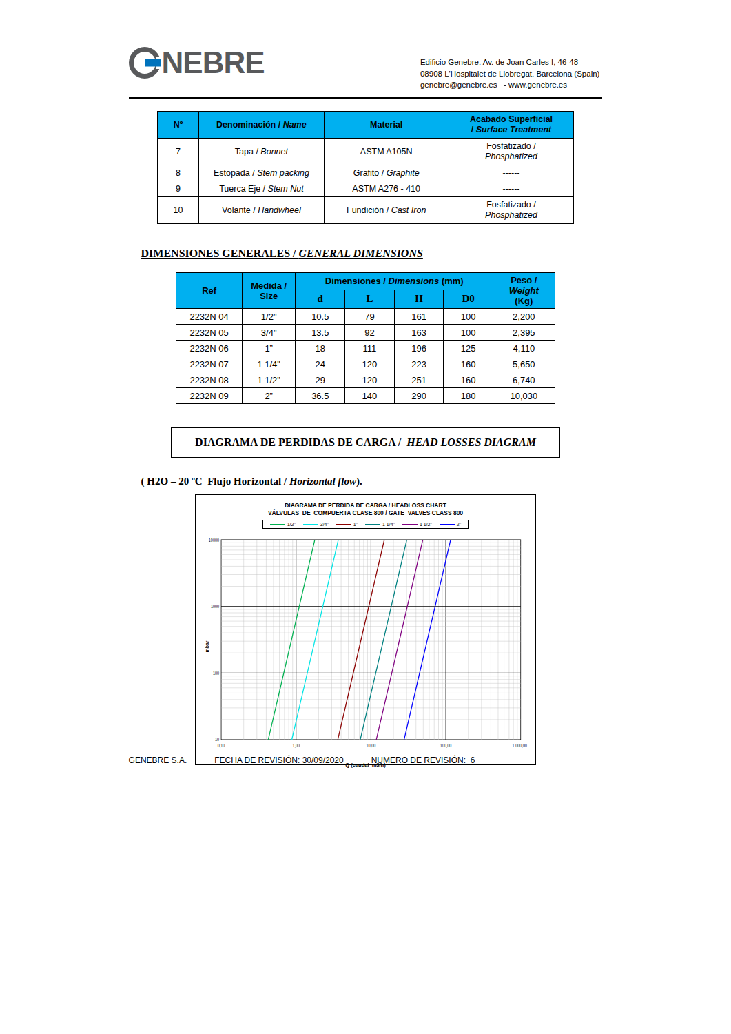NEBRE
Edificio Genebre. Av. de Joan Carles I, 46-48
08908 L'Hospitalet de Llobregat. Barcelona (Spain)
genebre@genebre.es - www.genebre.es
| Nº | Denominación / Name | Material | Acabado Superficial / Surface Treatment |
| --- | --- | --- | --- |
| 7 | Tapa / Bonnet | ASTM A105N | Fosfatizado / Phosphatized |
| 8 | Estopada / Stem packing | Grafito / Graphite | ------ |
| 9 | Tuerca Eje / Stem Nut | ASTM A276 - 410 | ------ |
| 10 | Volante / Handwheel | Fundición / Cast Iron | Fosfatizado / Phosphatized |
DIMENSIONES GENERALES / GENERAL DIMENSIONS
| Ref | Medida / Size | Dimensiones / Dimensions (mm) | Peso / Weight (Kg) |
| --- | --- | --- | --- |
| d | L | H | D0 |
| 2232N 04 | 1/2" | 10.5 | 79 | 161 | 100 | 2,200 |
| 2232N 05 | 3/4" | 13.5 | 92 | 163 | 100 | 2,395 |
| 2232N 06 | 1” | 18 | 111 | 196 | 125 | 4,110 |
| 2232N 07 | 1 1/4" | 24 | 120 | 223 | 160 | 5,650 |
| 2232N 08 | 1 1/2" | 29 | 120 | 251 | 160 | 6,740 |
| 2232N 09 | 2” | 36.5 | 140 | 290 | 180 | 10,030 |
DIAGRAMA DE PERDIDAS DE CARGA / HEAD LOSSES DIAGRAM
( H2O – 20 ºC Flujo Horizontal / Horizontal flow).
DIAGRAMA DE PERDIDA DE CARGA / HEADLOSS CHART
VÁLVULAS DE COMPUERTA CLASE 800 / GATE VALVES CLASS 800
1/2" 3/4" 1" 1 1/4" 1 1/2" 2"
mbar 10000 1000 100 10 0,10 1,00 10,00 100,00 1.000,00
Q (caudal m3/h)
GENEBRE S.A. FECHA DE REVISIÓN: 30/09/2020 NUMERO DE REVISIÓN: 6